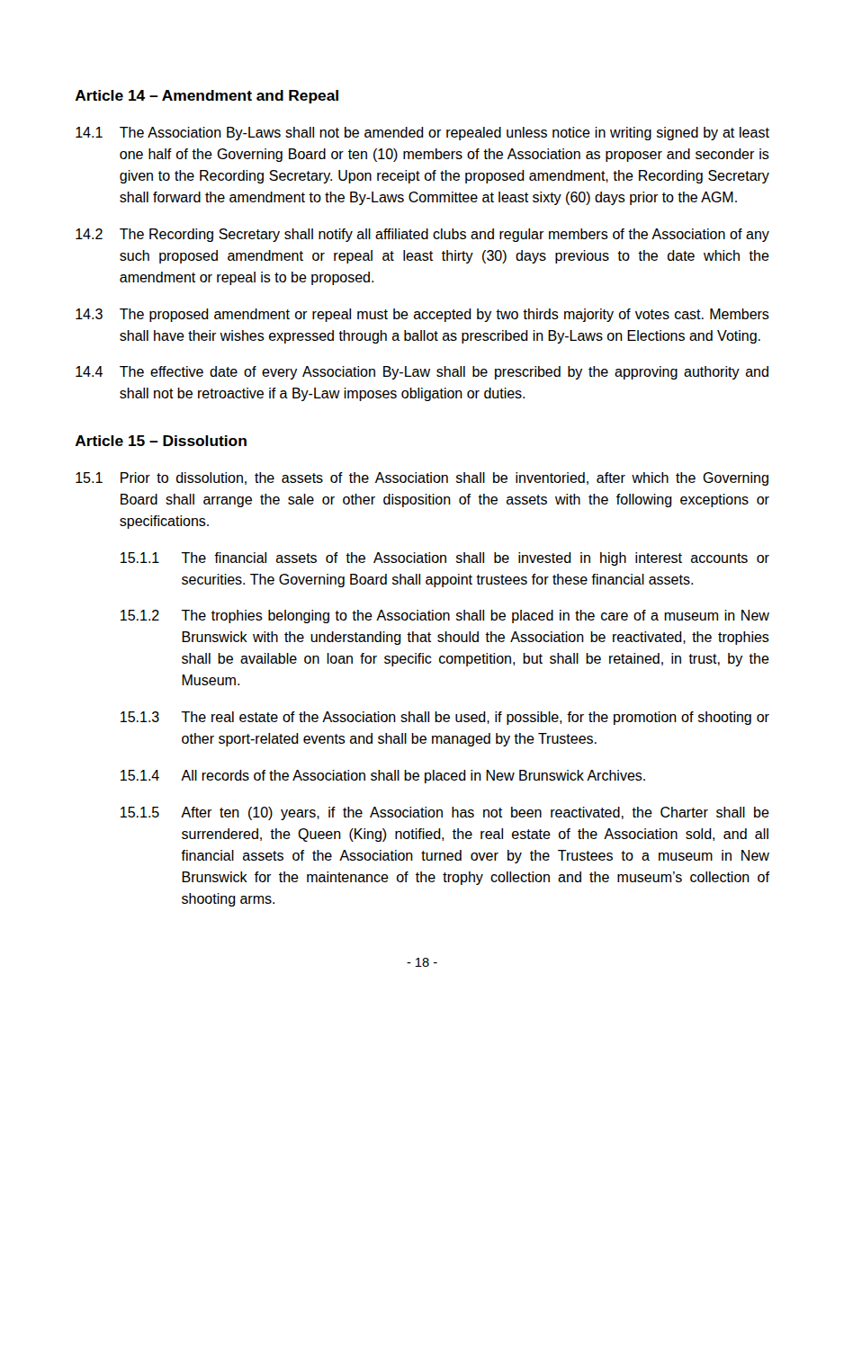Article 14 – Amendment and Repeal
14.1
The Association By-Laws shall not be amended or repealed unless notice in writing signed by at least one half of the Governing Board or ten (10) members of the Association as proposer and seconder is given to the Recording Secretary. Upon receipt of the proposed amendment, the Recording Secretary shall forward the amendment to the By-Laws Committee at least sixty (60) days prior to the AGM.
14.2
The Recording Secretary shall notify all affiliated clubs and regular members of the Association of any such proposed amendment or repeal at least thirty (30) days previous to the date which the amendment or repeal is to be proposed.
14.3
The proposed amendment or repeal must be accepted by two thirds majority of votes cast. Members shall have their wishes expressed through a ballot as prescribed in By-Laws on Elections and Voting.
14.4
The effective date of every Association By-Law shall be prescribed by the approving authority and shall not be retroactive if a By-Law imposes obligation or duties.
Article 15 – Dissolution
15.1
Prior to dissolution, the assets of the Association shall be inventoried, after which the Governing Board shall arrange the sale or other disposition of the assets with the following exceptions or specifications.
15.1.1
The financial assets of the Association shall be invested in high interest accounts or securities. The Governing Board shall appoint trustees for these financial assets.
15.1.2
The trophies belonging to the Association shall be placed in the care of a museum in New Brunswick with the understanding that should the Association be reactivated, the trophies shall be available on loan for specific competition, but shall be retained, in trust, by the Museum.
15.1.3
The real estate of the Association shall be used, if possible, for the promotion of shooting or other sport-related events and shall be managed by the Trustees.
15.1.4
All records of the Association shall be placed in New Brunswick Archives.
15.1.5
After ten (10) years, if the Association has not been reactivated, the Charter shall be surrendered, the Queen (King) notified, the real estate of the Association sold, and all financial assets of the Association turned over by the Trustees to a museum in New Brunswick for the maintenance of the trophy collection and the museum’s collection of shooting arms.
- 18 -